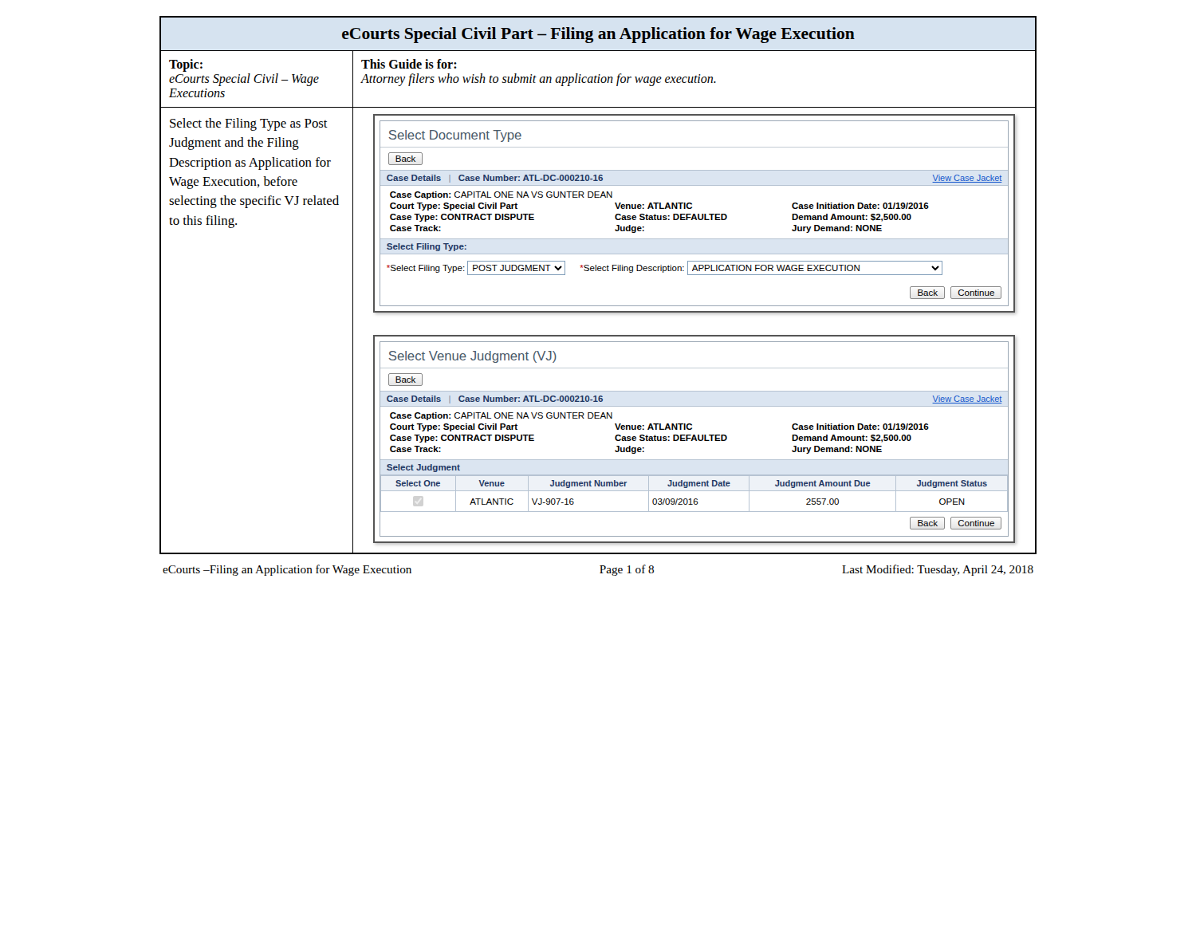| eCourts Special Civil Part – Filing an Application for Wage Execution |
| Topic: eCourts Special Civil – Wage Executions | This Guide is for: Attorney filers who wish to submit an application for wage execution. |
| Select the Filing Type as Post Judgment and the Filing Description as Application for Wage Execution, before selecting the specific VJ related to this filing. | Select Document Type Back Case Details / Case Number: ATL-DC-000210-16 View Case Jacket / Case Caption: CAPITAL ONE NA VS GUNTER DEAN / / Court Type: Special Civil Part / Venue: ATLANTIC / Case Initiation Date: 01/19/2016 / / Case Type: CONTRACT DISPUTE / Case Status: DEFAULTED / Demand Amount: $2,500.00 / / Case Track: / Judge: / Jury Demand: NONE / Select Filing Type: * Select Filing Type: POST JUDGMENT * Select Filing Description: APPLICATION FOR WAGE EXECUTION Back Continue Select Venue Judgment (VJ) Back Case Details / Case Number: ATL-DC-000210-16 View Case Jacket / Case Caption: CAPITAL ONE NA VS GUNTER DEAN / / Court Type: Special Civil Part / Venue: ATLANTIC / Case Initiation Date: 01/19/2016 / / Case Type: CONTRACT DISPUTE / Case Status: DEFAULTED / Demand Amount: $2,500.00 / / Case Track: / Judge: / Jury Demand: NONE / Select Judgment / Select One / Venue / Judgment Number / Judgment Date / Judgment Amount Due / Judgment Status / / --- / --- / --- / --- / --- / --- / / / ATLANTIC / VJ-907-16 / 03/09/2016 / 2557.00 / OPEN / Back Continue |
eCourts –Filing an Application for Wage Execution
Page 1 of 8
Last Modified: Tuesday, April 24, 2018